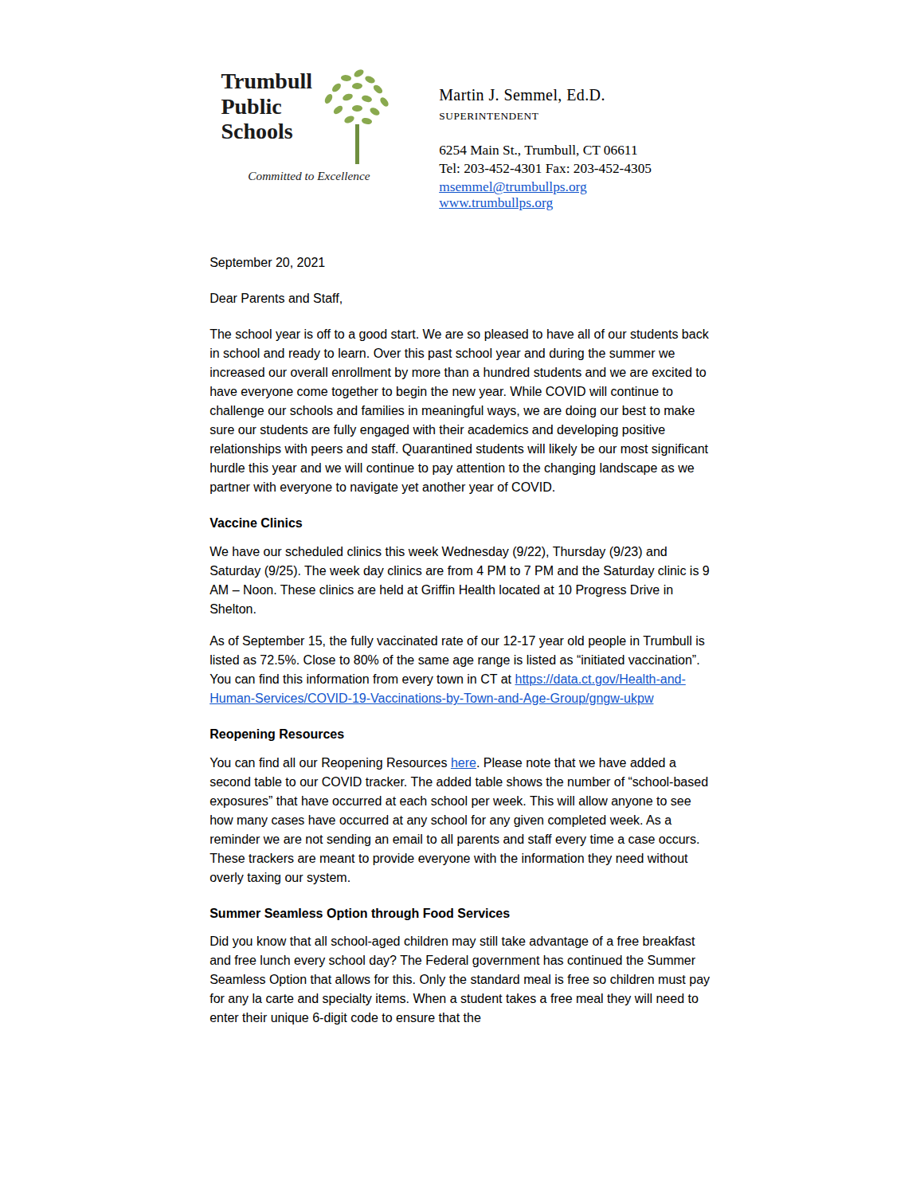Trumbull
Public
Schools
Committed to Excellence
Martin J. Semmel, Ed.D.
SUPERINTENDENT
6254 Main St., Trumbull, CT 06611
Tel: 203-452-4301 Fax: 203-452-4305
msemmel@trumbullps.org
www.trumbullps.org
September 20, 2021
Dear Parents and Staff,
The school year is off to a good start. We are so pleased to have all of our students back in school and ready to learn. Over this past school year and during the summer we increased our overall enrollment by more than a hundred students and we are excited to have everyone come together to begin the new year. While COVID will continue to challenge our schools and families in meaningful ways, we are doing our best to make sure our students are fully engaged with their academics and developing positive relationships with peers and staff. Quarantined students will likely be our most significant hurdle this year and we will continue to pay attention to the changing landscape as we partner with everyone to navigate yet another year of COVID.
Vaccine Clinics
We have our scheduled clinics this week Wednesday (9/22), Thursday (9/23) and Saturday (9/25). The week day clinics are from 4 PM to 7 PM and the Saturday clinic is 9 AM – Noon. These clinics are held at Griffin Health located at 10 Progress Drive in Shelton.
As of September 15, the fully vaccinated rate of our 12-17 year old people in Trumbull is listed as 72.5%. Close to 80% of the same age range is listed as “initiated vaccination”. You can find this information from every town in CT at https://data.ct.gov/Health-and-Human-Services/COVID-19-Vaccinations-by-Town-and-Age-Group/gngw-ukpw
Reopening Resources
You can find all our Reopening Resources here. Please note that we have added a second table to our COVID tracker. The added table shows the number of “school-based exposures” that have occurred at each school per week. This will allow anyone to see how many cases have occurred at any school for any given completed week. As a reminder we are not sending an email to all parents and staff every time a case occurs. These trackers are meant to provide everyone with the information they need without overly taxing our system.
Summer Seamless Option through Food Services
Did you know that all school-aged children may still take advantage of a free breakfast and free lunch every school day? The Federal government has continued the Summer Seamless Option that allows for this. Only the standard meal is free so children must pay for any la carte and specialty items. When a student takes a free meal they will need to enter their unique 6-digit code to ensure that the